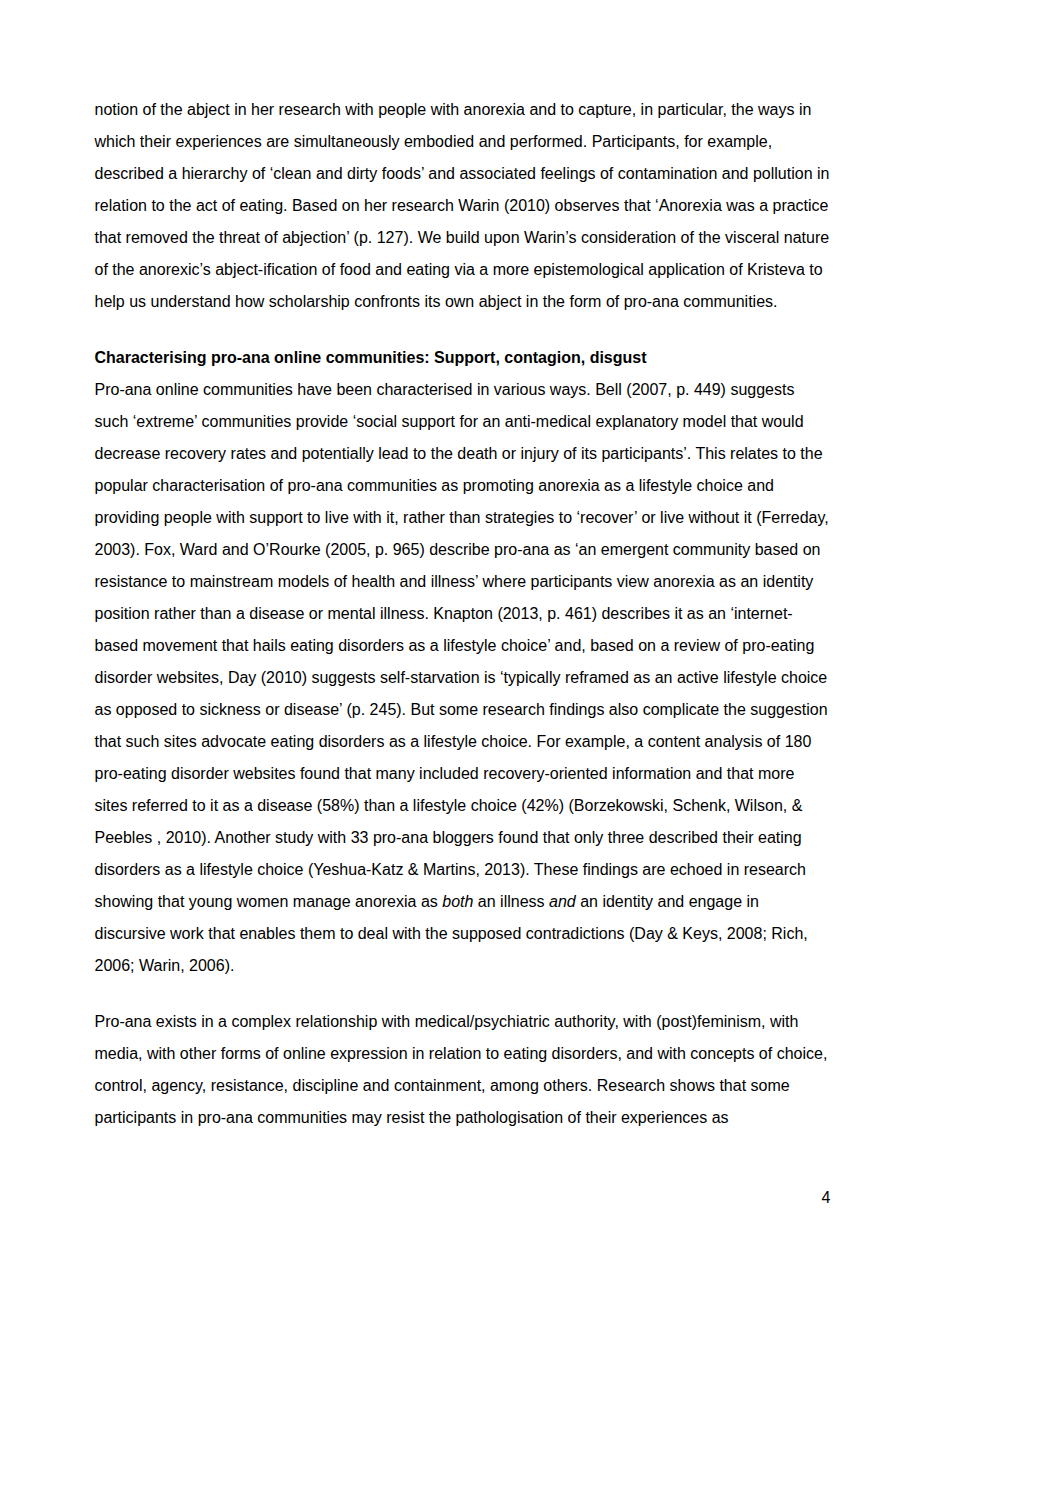notion of the abject in her research with people with anorexia and to capture, in particular, the ways in which their experiences are simultaneously embodied and performed. Participants, for example, described a hierarchy of ‘clean and dirty foods’ and associated feelings of contamination and pollution in relation to the act of eating. Based on her research Warin (2010) observes that ‘Anorexia was a practice that removed the threat of abjection’ (p. 127). We build upon Warin’s consideration of the visceral nature of the anorexic’s abject-ification of food and eating via a more epistemological application of Kristeva to help us understand how scholarship confronts its own abject in the form of pro-ana communities.
Characterising pro-ana online communities: Support, contagion, disgust
Pro-ana online communities have been characterised in various ways. Bell (2007, p. 449) suggests such ‘extreme’ communities provide ‘social support for an anti-medical explanatory model that would decrease recovery rates and potentially lead to the death or injury of its participants’. This relates to the popular characterisation of pro-ana communities as promoting anorexia as a lifestyle choice and providing people with support to live with it, rather than strategies to ‘recover’ or live without it (Ferreday, 2003). Fox, Ward and O’Rourke (2005, p. 965) describe pro-ana as ‘an emergent community based on resistance to mainstream models of health and illness’ where participants view anorexia as an identity position rather than a disease or mental illness. Knapton (2013, p. 461) describes it as an ‘internet-based movement that hails eating disorders as a lifestyle choice’ and, based on a review of pro-eating disorder websites, Day (2010) suggests self-starvation is ‘typically reframed as an active lifestyle choice as opposed to sickness or disease’ (p. 245). But some research findings also complicate the suggestion that such sites advocate eating disorders as a lifestyle choice. For example, a content analysis of 180 pro-eating disorder websites found that many included recovery-oriented information and that more sites referred to it as a disease (58%) than a lifestyle choice (42%) (Borzekowski, Schenk, Wilson, & Peebles , 2010). Another study with 33 pro-ana bloggers found that only three described their eating disorders as a lifestyle choice (Yeshua-Katz & Martins, 2013). These findings are echoed in research showing that young women manage anorexia as both an illness and an identity and engage in discursive work that enables them to deal with the supposed contradictions (Day & Keys, 2008; Rich, 2006; Warin, 2006).
Pro-ana exists in a complex relationship with medical/psychiatric authority, with (post)feminism, with media, with other forms of online expression in relation to eating disorders, and with concepts of choice, control, agency, resistance, discipline and containment, among others. Research shows that some participants in pro-ana communities may resist the pathologisation of their experiences as
4